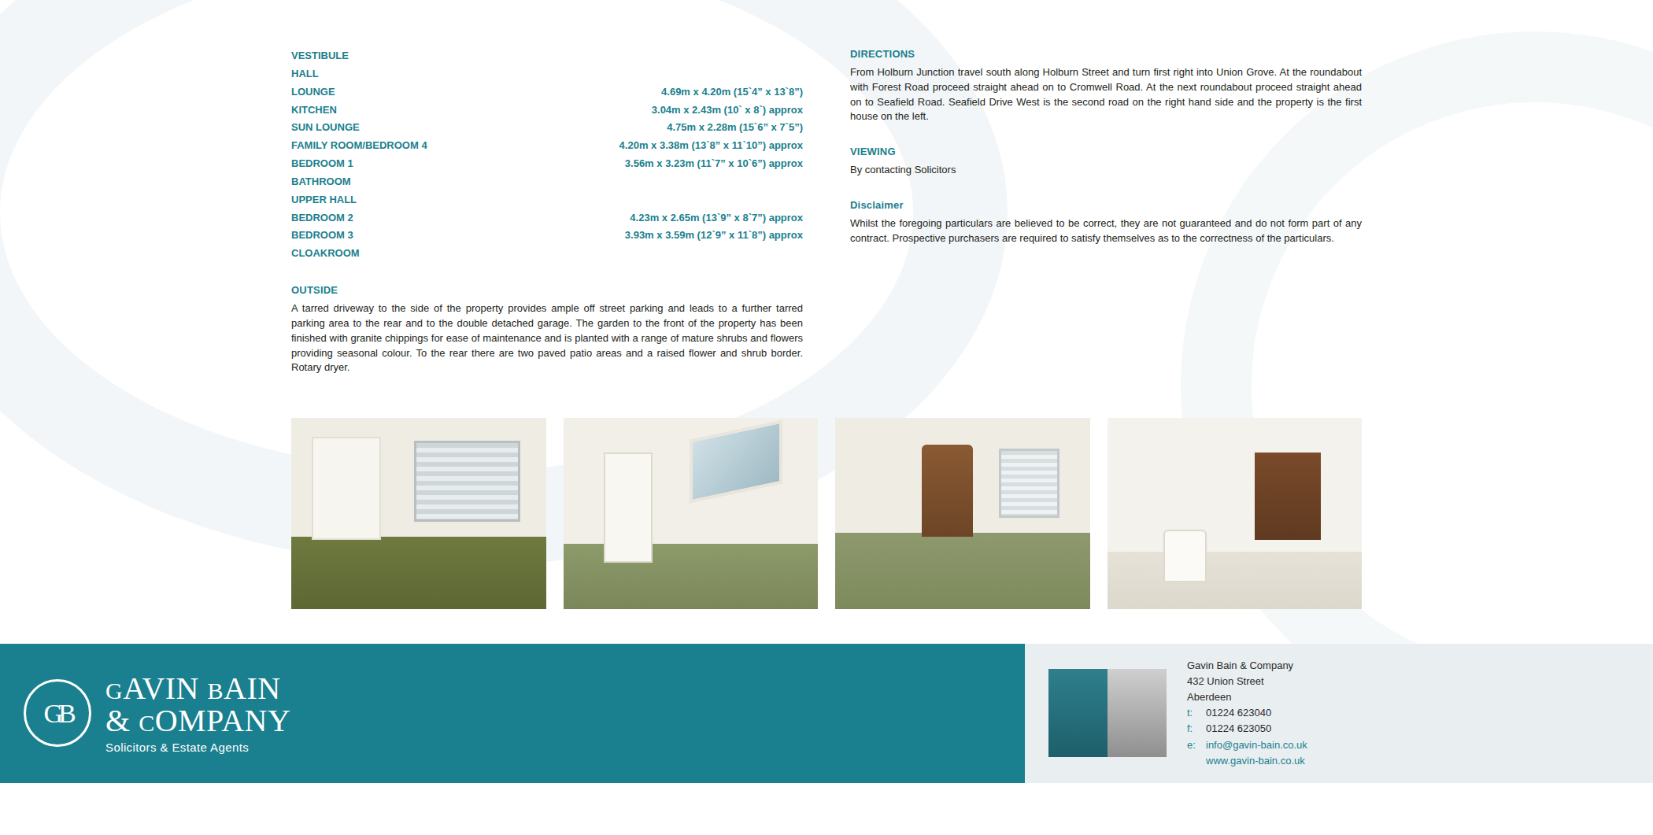| VESTIBULE | |
| HALL | |
| LOUNGE | 4.69m x 4.20m (15`4” x 13`8”) |
| KITCHEN | 3.04m x 2.43m (10` x 8`) approx |
| SUN LOUNGE | 4.75m x 2.28m (15`6” x 7`5”) |
| FAMILY ROOM/BEDROOM 4 | 4.20m x 3.38m (13`8” x 11`10”) approx |
| BEDROOM 1 | 3.56m x 3.23m (11`7” x 10`6”) approx |
| BATHROOM | |
| UPPER HALL | |
| BEDROOM 2 | 4.23m x 2.65m (13`9” x 8`7”) approx |
| BEDROOM 3 | 3.93m x 3.59m (12`9” x 11`8”) approx |
| CLOAKROOM | |
OUTSIDE
A tarred driveway to the side of the property provides ample off street parking and leads to a further tarred parking area to the rear and to the double detached garage. The garden to the front of the property has been finished with granite chippings for ease of maintenance and is planted with a range of mature shrubs and flowers providing seasonal colour. To the rear there are two paved patio areas and a raised flower and shrub border. Rotary dryer.
DIRECTIONS
From Holburn Junction travel south along Holburn Street and turn first right into Union Grove. At the roundabout with Forest Road proceed straight ahead on to Cromwell Road. At the next roundabout proceed straight ahead on to Seafield Road. Seafield Drive West is the second road on the right hand side and the property is the first house on the left.
VIEWING
By contacting Solicitors
Disclaimer
Whilst the foregoing particulars are believed to be correct, they are not guaranteed and do not form part of any contract. Prospective purchasers are required to satisfy themselves as to the correctness of the particulars.
GB
GAVIN BAIN
& COMPANY
Solicitors & Estate Agents
Gavin Bain & Company
432 Union Street
Aberdeen
t: 01224 623040
f: 01224 623050
e: info@gavin-bain.co.uk
www.gavin-bain.co.uk